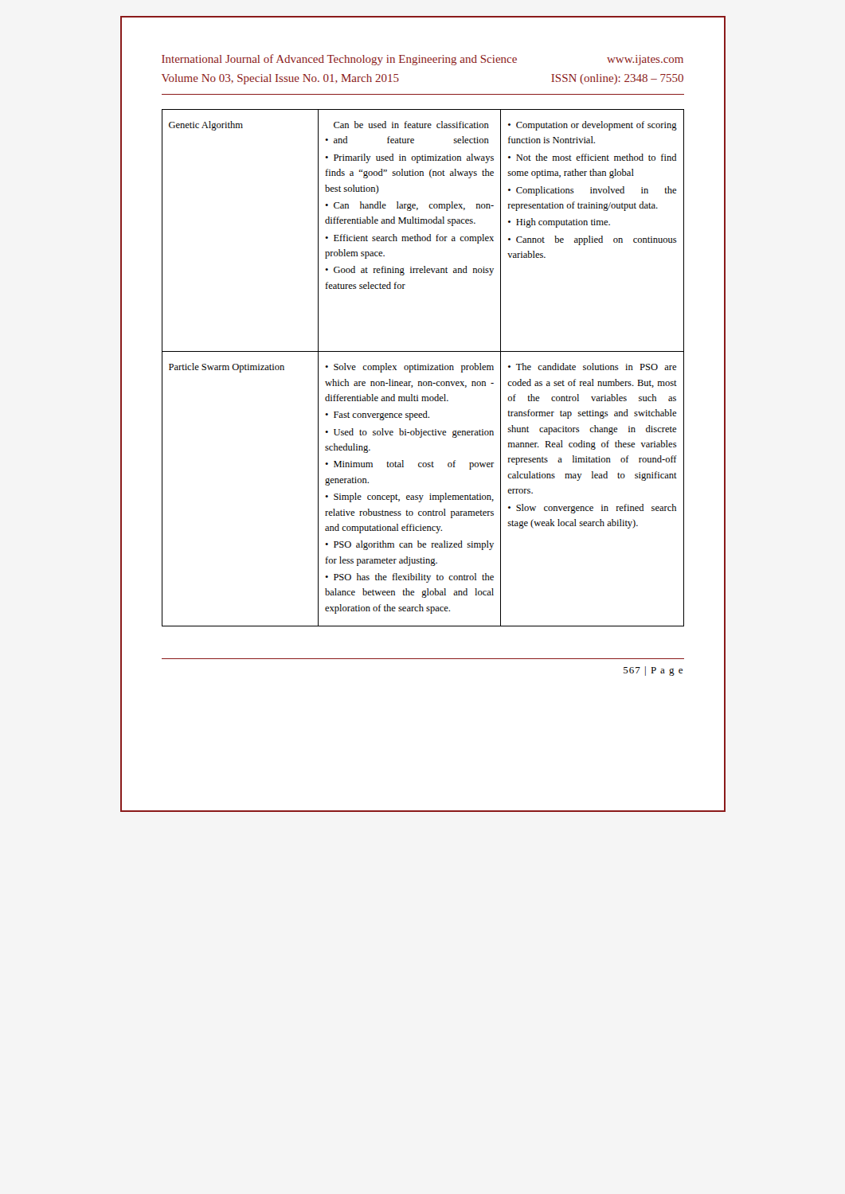International Journal of Advanced Technology in Engineering and Science
www.ijates.com
Volume No 03, Special Issue No. 01, March 2015
ISSN (online): 2348 – 7550
| Genetic Algorithm | Can be used in feature classification and feature selection Primarily used in optimization always finds a “good” solution (not always the best solution) Can handle large, complex, non-differentiable and Multimodal spaces. Efficient search method for a complex problem space. Good at refining irrelevant and noisy features selected for | Computation or development of scoring function is Nontrivial. Not the most efficient method to find some optima, rather than global Complications involved in the representation of training/output data. High computation time. Cannot be applied on continuous variables. |
| Particle Swarm Optimization | Solve complex optimization problem which are non-linear, non-convex, non -differentiable and multi model. Fast convergence speed. Used to solve bi-objective generation scheduling. Minimum total cost of power generation. Simple concept, easy implementation, relative robustness to control parameters and computational efficiency. PSO algorithm can be realized simply for less parameter adjusting. PSO has the flexibility to control the balance between the global and local exploration of the search space. | The candidate solutions in PSO are coded as a set of real numbers. But, most of the control variables such as transformer tap settings and switchable shunt capacitors change in discrete manner. Real coding of these variables represents a limitation of round-off calculations may lead to significant errors. Slow convergence in refined search stage (weak local search ability). |
567 | P a g e